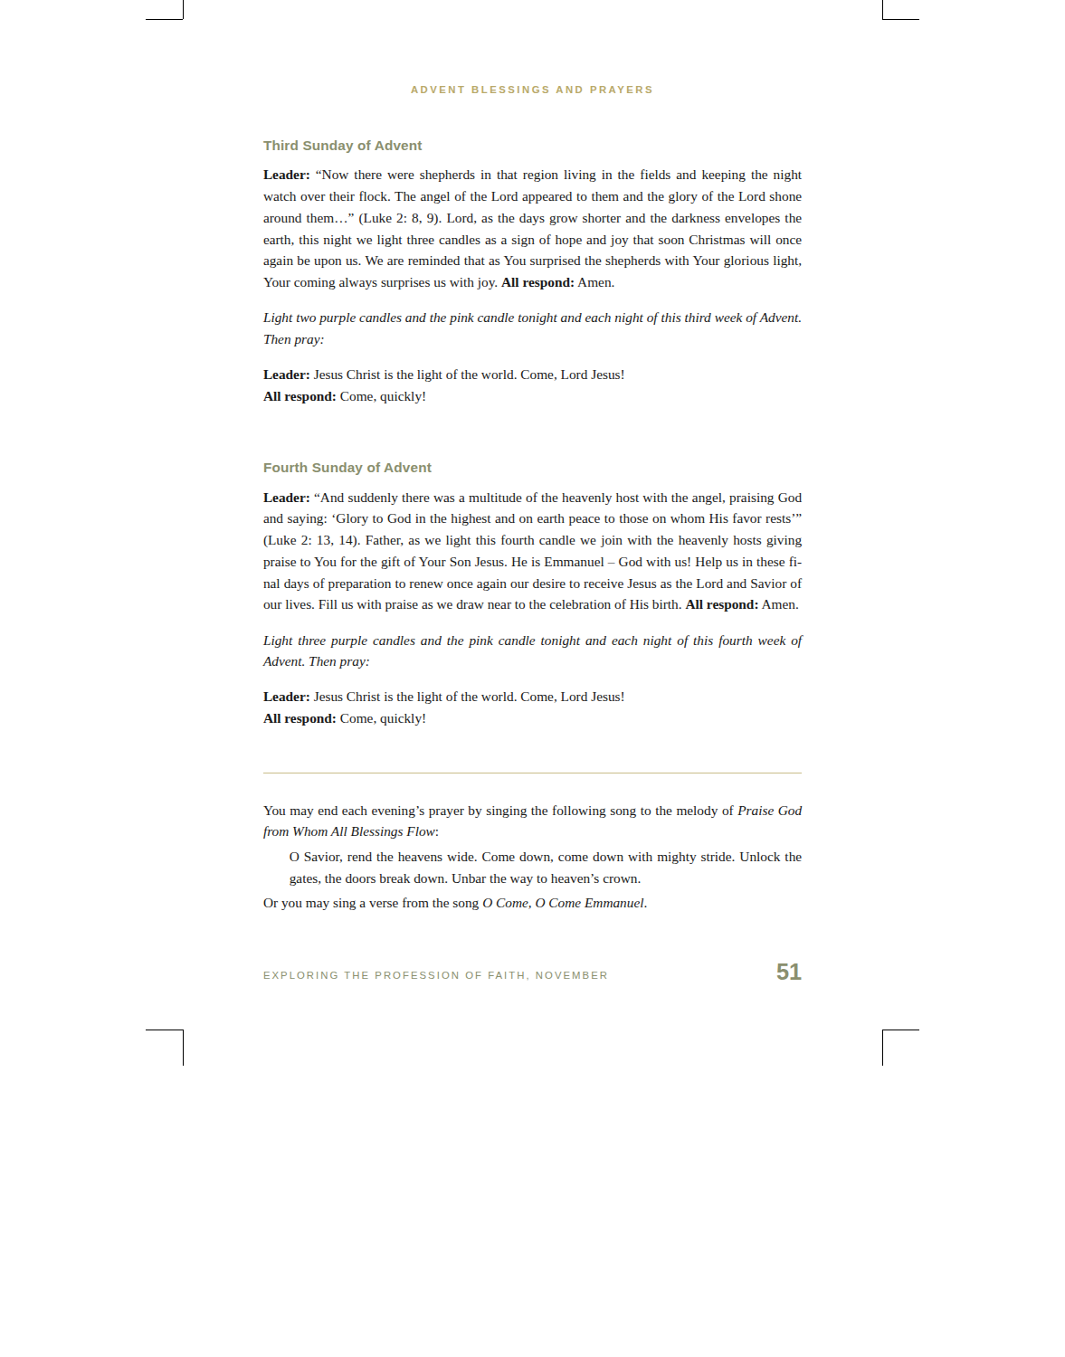Advent Blessings and Prayers
Third Sunday of Advent
Leader: “Now there were shepherds in that region living in the fields and keeping the night watch over their flock. The angel of the Lord appeared to them and the glory of the Lord shone around them…” (Luke 2: 8, 9). Lord, as the days grow shorter and the darkness envelopes the earth, this night we light three candles as a sign of hope and joy that soon Christmas will once again be upon us. We are reminded that as You surprised the shepherds with Your glorious light, Your coming always surprises us with joy. All respond: Amen.
Light two purple candles and the pink candle tonight and each night of this third week of Advent. Then pray:
Leader: Jesus Christ is the light of the world. Come, Lord Jesus!
All respond: Come, quickly!
Fourth Sunday of Advent
Leader: “And suddenly there was a multitude of the heavenly host with the angel, praising God and saying: ‘Glory to God in the highest and on earth peace to those on whom His favor rests’” (Luke 2: 13, 14). Father, as we light this fourth candle we join with the heavenly hosts giving praise to You for the gift of Your Son Jesus. He is Emmanuel – God with us! Help us in these final days of preparation to renew once again our desire to receive Jesus as the Lord and Savior of our lives. Fill us with praise as we draw near to the celebration of His birth. All respond: Amen.
Light three purple candles and the pink candle tonight and each night of this fourth week of Advent. Then pray:
Leader: Jesus Christ is the light of the world. Come, Lord Jesus!
All respond: Come, quickly!
You may end each evening’s prayer by singing the following song to the melody of Praise God from Whom All Blessings Flow:
O Savior, rend the heavens wide. Come down, come down with mighty stride. Unlock the gates, the doors break down. Unbar the way to heaven’s crown.
Or you may sing a verse from the song O Come, O Come Emmanuel.
Exploring the Profession of Faith, November
51